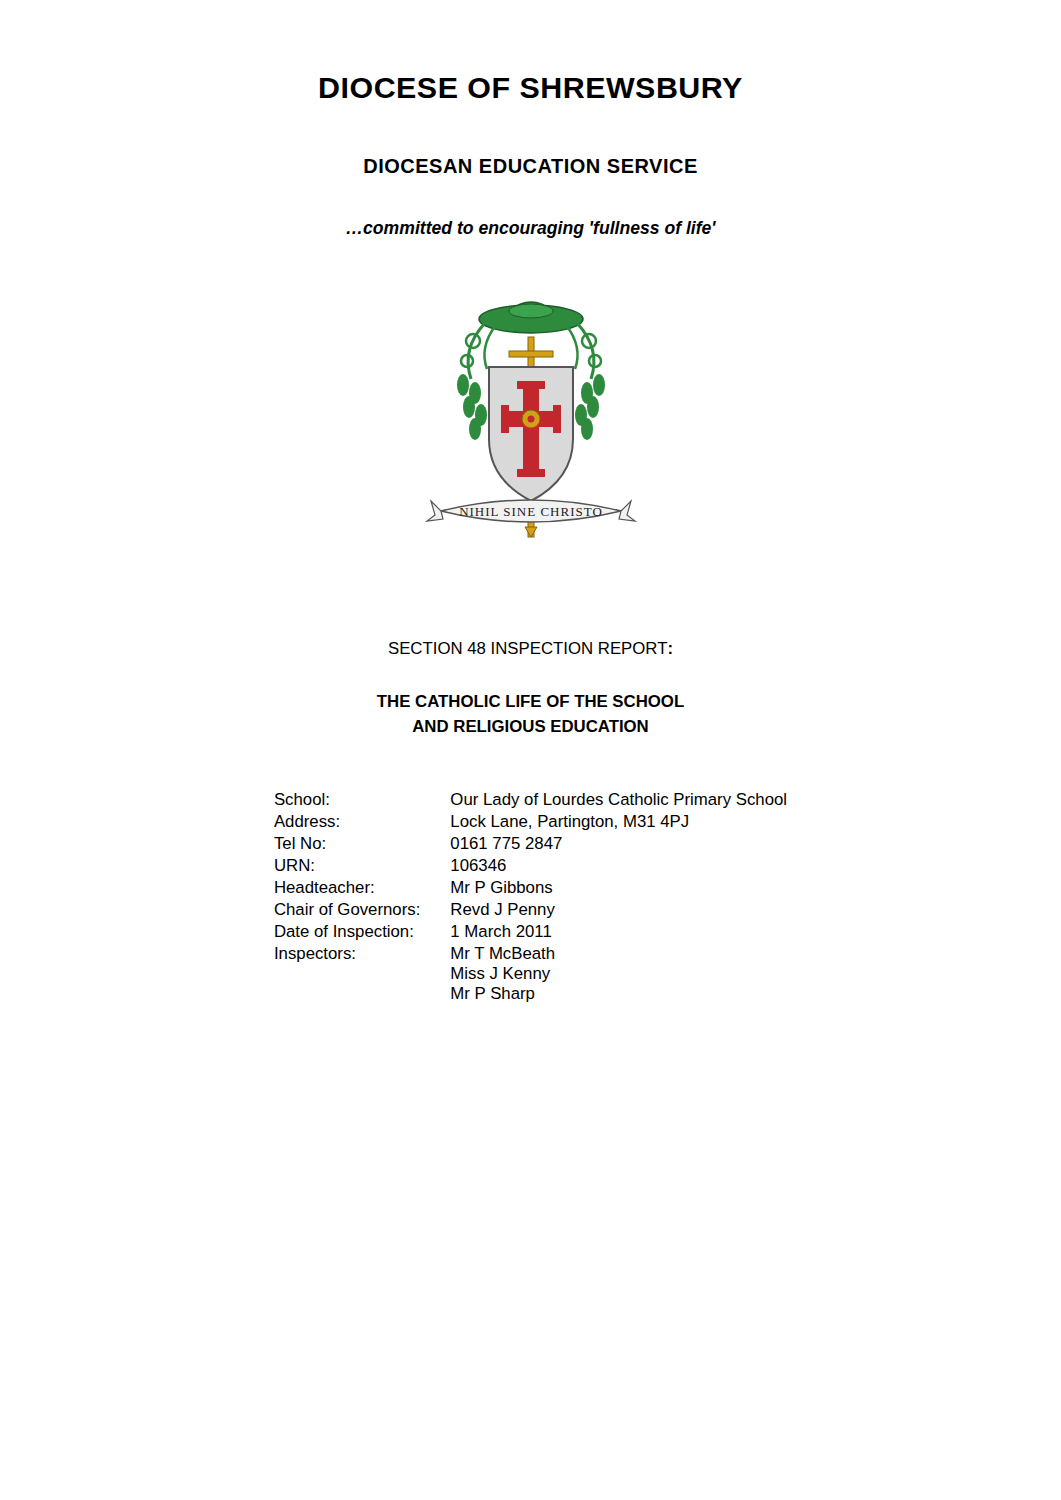DIOCESE OF SHREWSBURY
DIOCESAN EDUCATION SERVICE
…committed to encouraging 'fullness of life'
NIHIL SINE CHRISTO
SECTION 48 INSPECTION REPORT:
THE CATHOLIC LIFE OF THE SCHOOL
AND RELIGIOUS EDUCATION
| School: | Our Lady of Lourdes Catholic Primary School |
| Address: | Lock Lane, Partington, M31 4PJ |
| Tel No: | 0161 775 2847 |
| URN: | 106346 |
| Headteacher: | Mr P Gibbons |
| Chair of Governors: | Revd J Penny |
| Date of Inspection: | 1 March 2011 |
| Inspectors: | Mr T McBeath Miss J Kenny Mr P Sharp |